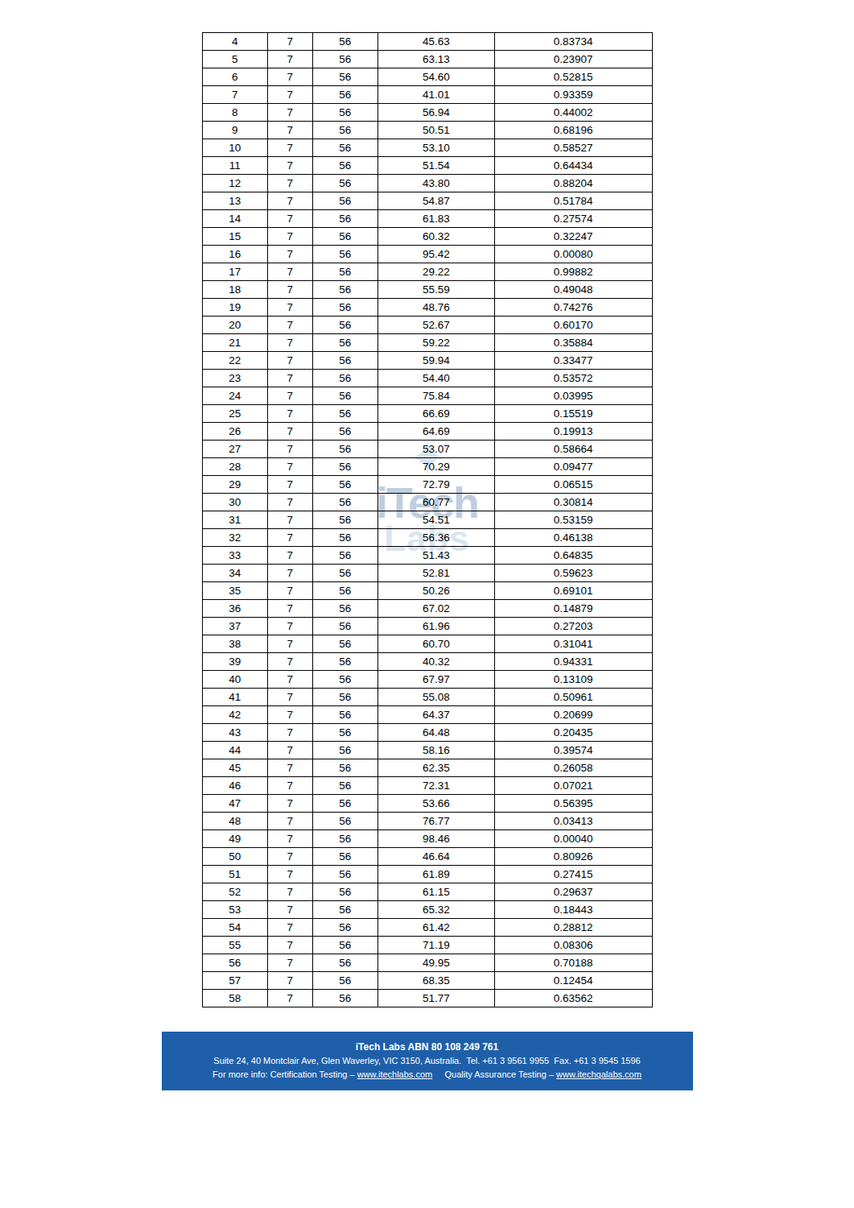✦
iTech
Labs
| 4 | 7 | 56 | 45.63 | 0.83734 |
| 5 | 7 | 56 | 63.13 | 0.23907 |
| 6 | 7 | 56 | 54.60 | 0.52815 |
| 7 | 7 | 56 | 41.01 | 0.93359 |
| 8 | 7 | 56 | 56.94 | 0.44002 |
| 9 | 7 | 56 | 50.51 | 0.68196 |
| 10 | 7 | 56 | 53.10 | 0.58527 |
| 11 | 7 | 56 | 51.54 | 0.64434 |
| 12 | 7 | 56 | 43.80 | 0.88204 |
| 13 | 7 | 56 | 54.87 | 0.51784 |
| 14 | 7 | 56 | 61.83 | 0.27574 |
| 15 | 7 | 56 | 60.32 | 0.32247 |
| 16 | 7 | 56 | 95.42 | 0.00080 |
| 17 | 7 | 56 | 29.22 | 0.99882 |
| 18 | 7 | 56 | 55.59 | 0.49048 |
| 19 | 7 | 56 | 48.76 | 0.74276 |
| 20 | 7 | 56 | 52.67 | 0.60170 |
| 21 | 7 | 56 | 59.22 | 0.35884 |
| 22 | 7 | 56 | 59.94 | 0.33477 |
| 23 | 7 | 56 | 54.40 | 0.53572 |
| 24 | 7 | 56 | 75.84 | 0.03995 |
| 25 | 7 | 56 | 66.69 | 0.15519 |
| 26 | 7 | 56 | 64.69 | 0.19913 |
| 27 | 7 | 56 | 53.07 | 0.58664 |
| 28 | 7 | 56 | 70.29 | 0.09477 |
| 29 | 7 | 56 | 72.79 | 0.06515 |
| 30 | 7 | 56 | 60.77 | 0.30814 |
| 31 | 7 | 56 | 54.51 | 0.53159 |
| 32 | 7 | 56 | 56.36 | 0.46138 |
| 33 | 7 | 56 | 51.43 | 0.64835 |
| 34 | 7 | 56 | 52.81 | 0.59623 |
| 35 | 7 | 56 | 50.26 | 0.69101 |
| 36 | 7 | 56 | 67.02 | 0.14879 |
| 37 | 7 | 56 | 61.96 | 0.27203 |
| 38 | 7 | 56 | 60.70 | 0.31041 |
| 39 | 7 | 56 | 40.32 | 0.94331 |
| 40 | 7 | 56 | 67.97 | 0.13109 |
| 41 | 7 | 56 | 55.08 | 0.50961 |
| 42 | 7 | 56 | 64.37 | 0.20699 |
| 43 | 7 | 56 | 64.48 | 0.20435 |
| 44 | 7 | 56 | 58.16 | 0.39574 |
| 45 | 7 | 56 | 62.35 | 0.26058 |
| 46 | 7 | 56 | 72.31 | 0.07021 |
| 47 | 7 | 56 | 53.66 | 0.56395 |
| 48 | 7 | 56 | 76.77 | 0.03413 |
| 49 | 7 | 56 | 98.46 | 0.00040 |
| 50 | 7 | 56 | 46.64 | 0.80926 |
| 51 | 7 | 56 | 61.89 | 0.27415 |
| 52 | 7 | 56 | 61.15 | 0.29637 |
| 53 | 7 | 56 | 65.32 | 0.18443 |
| 54 | 7 | 56 | 61.42 | 0.28812 |
| 55 | 7 | 56 | 71.19 | 0.08306 |
| 56 | 7 | 56 | 49.95 | 0.70188 |
| 57 | 7 | 56 | 68.35 | 0.12454 |
| 58 | 7 | 56 | 51.77 | 0.63562 |
iTech Labs ABN 80 108 249 761
Suite 24, 40 Montclair Ave, Glen Waverley, VIC 3150, Australia. Tel. +61 3 9561 9955 Fax. +61 3 9545 1596
For more info: Certification Testing – www.itechlabs.com Quality Assurance Testing – www.itechqalabs.com